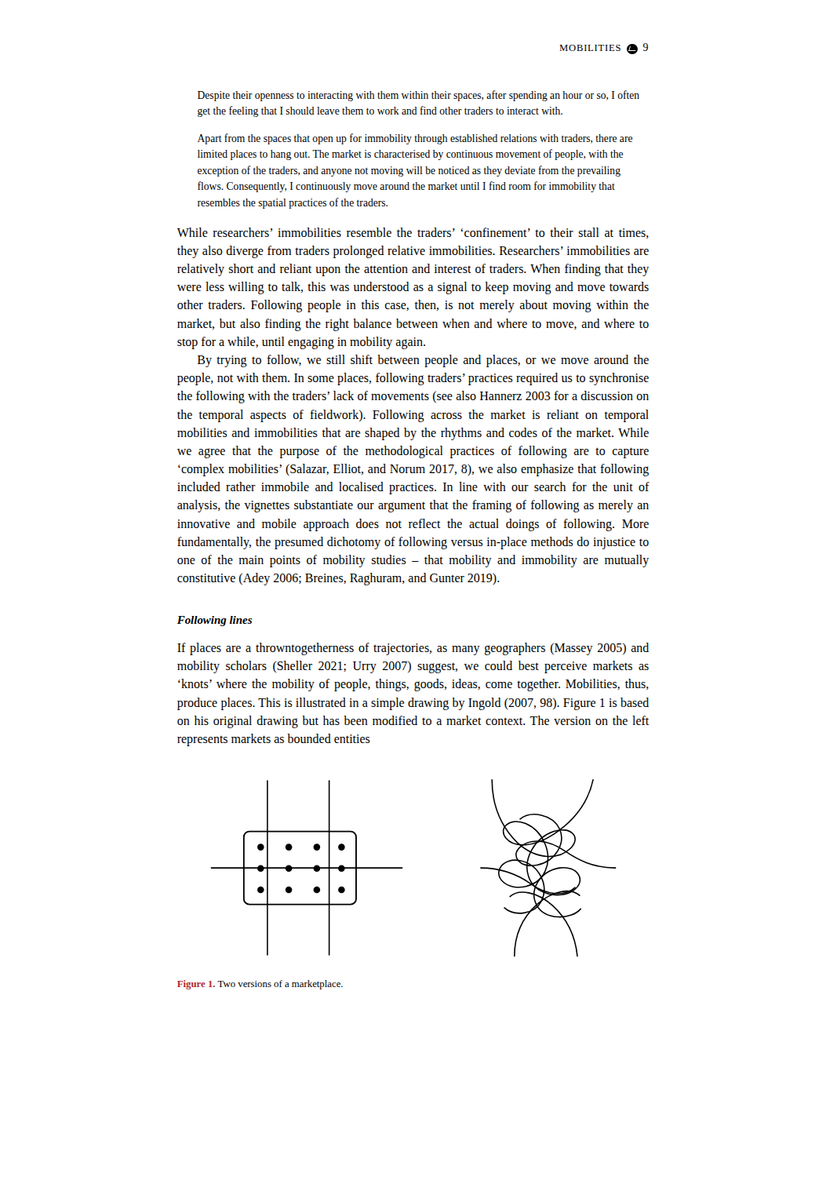Mobilities 9
Despite their openness to interacting with them within their spaces, after spending an hour or so, I often get the feeling that I should leave them to work and find other traders to interact with.
Apart from the spaces that open up for immobility through established relations with traders, there are limited places to hang out. The market is characterised by continuous movement of people, with the exception of the traders, and anyone not moving will be noticed as they deviate from the prevailing flows. Consequently, I continuously move around the market until I find room for immobility that resembles the spatial practices of the traders.
While researchers’ immobilities resemble the traders’ ‘confinement’ to their stall at times, they also diverge from traders prolonged relative immobilities. Researchers’ immobilities are relatively short and reliant upon the attention and interest of traders. When finding that they were less willing to talk, this was understood as a signal to keep moving and move towards other traders. Following people in this case, then, is not merely about moving within the market, but also finding the right balance between when and where to move, and where to stop for a while, until engaging in mobility again.
By trying to follow, we still shift between people and places, or we move around the people, not with them. In some places, following traders’ practices required us to synchronise the following with the traders’ lack of movements (see also Hannerz 2003 for a discussion on the temporal aspects of fieldwork). Following across the market is reliant on temporal mobilities and immobilities that are shaped by the rhythms and codes of the market. While we agree that the purpose of the methodological practices of following are to capture ‘complex mobilities’ (Salazar, Elliot, and Norum 2017, 8), we also emphasize that following included rather immobile and localised practices. In line with our search for the unit of analysis, the vignettes substantiate our argument that the framing of following as merely an innovative and mobile approach does not reflect the actual doings of following. More fundamentally, the presumed dichotomy of following versus in-place methods do injustice to one of the main points of mobility studies – that mobility and immobility are mutually constitutive (Adey 2006; Breines, Raghuram, and Gunter 2019).
Following lines
If places are a throwntogetherness of trajectories, as many geographers (Massey 2005) and mobility scholars (Sheller 2021; Urry 2007) suggest, we could best perceive markets as ‘knots’ where the mobility of people, things, goods, ideas, come together. Mobilities, thus, produce places. This is illustrated in a simple drawing by Ingold (2007, 98). Figure 1 is based on his original drawing but has been modified to a market context. The version on the left represents markets as bounded entities
Figure 1. Two versions of a marketplace.